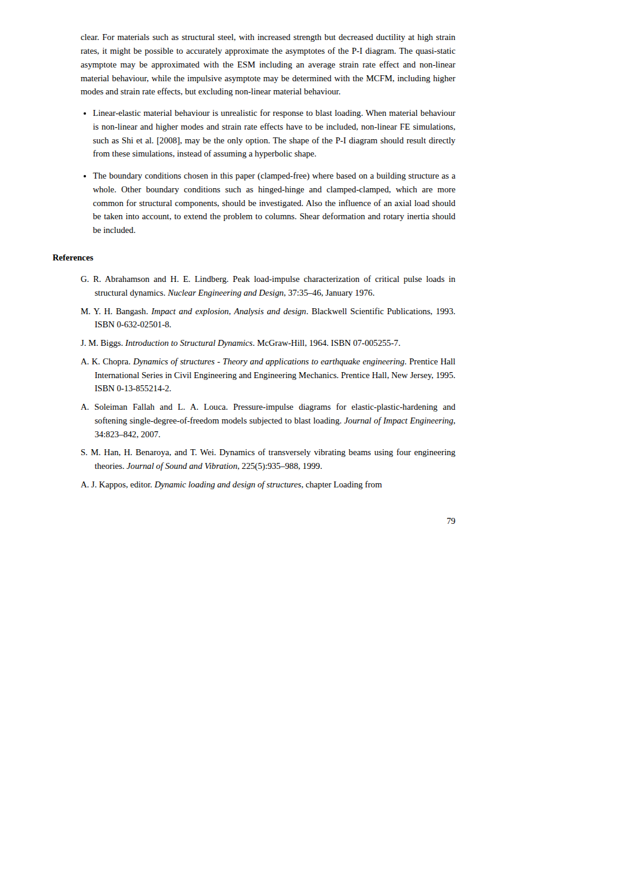clear. For materials such as structural steel, with increased strength but decreased ductility at high strain rates, it might be possible to accurately approximate the asymptotes of the P-I diagram. The quasi-static asymptote may be approximated with the ESM including an average strain rate effect and non-linear material behaviour, while the impulsive asymptote may be determined with the MCFM, including higher modes and strain rate effects, but excluding non-linear material behaviour.
Linear-elastic material behaviour is unrealistic for response to blast loading. When material behaviour is non-linear and higher modes and strain rate effects have to be included, non-linear FE simulations, such as Shi et al. [2008], may be the only option. The shape of the P-I diagram should result directly from these simulations, instead of assuming a hyperbolic shape.
The boundary conditions chosen in this paper (clamped-free) where based on a building structure as a whole. Other boundary conditions such as hinged-hinge and clamped-clamped, which are more common for structural components, should be investigated. Also the influence of an axial load should be taken into account, to extend the problem to columns. Shear deformation and rotary inertia should be included.
References
G. R. Abrahamson and H. E. Lindberg. Peak load-impulse characterization of critical pulse loads in structural dynamics. Nuclear Engineering and Design, 37:35–46, January 1976.
M. Y. H. Bangash. Impact and explosion, Analysis and design. Blackwell Scientific Publications, 1993. ISBN 0-632-02501-8.
J. M. Biggs. Introduction to Structural Dynamics. McGraw-Hill, 1964. ISBN 07-005255-7.
A. K. Chopra. Dynamics of structures - Theory and applications to earthquake engineering. Prentice Hall International Series in Civil Engineering and Engineering Mechanics. Prentice Hall, New Jersey, 1995. ISBN 0-13-855214-2.
A. Soleiman Fallah and L. A. Louca. Pressure-impulse diagrams for elastic-plastic-hardening and softening single-degree-of-freedom models subjected to blast loading. Journal of Impact Engineering, 34:823–842, 2007.
S. M. Han, H. Benaroya, and T. Wei. Dynamics of transversely vibrating beams using four engineering theories. Journal of Sound and Vibration, 225(5):935–988, 1999.
A. J. Kappos, editor. Dynamic loading and design of structures, chapter Loading from
79